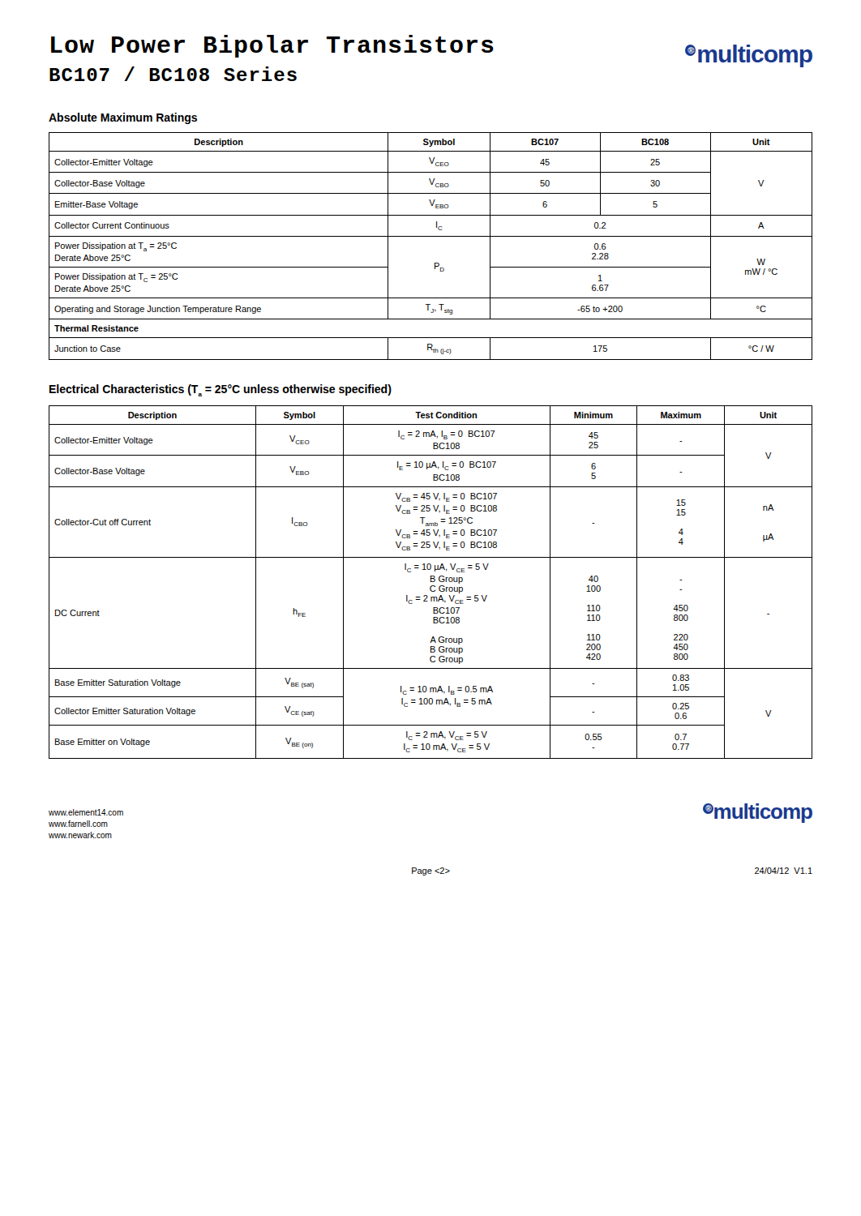Low Power Bipolar Transistors
BC107 / BC108 Series
®multicomp
Absolute Maximum Ratings
| Description | Symbol | BC107 | BC108 | Unit |
| --- | --- | --- | --- | --- |
| Collector-Emitter Voltage | V CEO | 45 | 25 | V |
| Collector-Base Voltage | V CBO | 50 | 30 |
| Emitter-Base Voltage | V EBO | 6 | 5 |
| Collector Current Continuous | I C | 0.2 | A |
| Power Dissipation at T a = 25°C Derate Above 25°C | P D | 0.6 2.28 | W mW / °C |
| Power Dissipation at T C = 25°C Derate Above 25°C | 1 6.67 |
| Operating and Storage Junction Temperature Range | T J , T stg | -65 to +200 | °C |
| Thermal Resistance |
| Junction to Case | R th (j-c) | 175 | °C / W |
Electrical Characteristics (Ta = 25°C unless otherwise specified)
| Description | Symbol | Test Condition | Minimum | Maximum | Unit |
| --- | --- | --- | --- | --- | --- |
| Collector-Emitter Voltage | V CEO | I C = 2 mA, I B = 0 BC107 BC108 | 45 25 | - | V |
| Collector-Base Voltage | V EBO | I E = 10 µA, I C = 0 BC107 BC108 | 6 5 | - |
| Collector-Cut off Current | I CBO | V CB = 45 V, I E = 0 BC107 V CB = 25 V, I E = 0 BC108 T amb = 125°C V CB = 45 V, I E = 0 BC107 V CB = 25 V, I E = 0 BC108 | - | 15 15 4 4 | nA µA |
| DC Current | h FE | I C = 10 µA, V CE = 5 V B Group C Group I C = 2 mA, V CE = 5 V BC107 BC108 A Group B Group C Group | 40 100 110 110 110 200 420 | - - 450 800 220 450 800 | - |
| Base Emitter Saturation Voltage | V BE (sat) | I C = 10 mA, I B = 0.5 mA I C = 100 mA, I B = 5 mA | - | 0.83 1.05 | V |
| Collector Emitter Saturation Voltage | V CE (sat) | - | 0.25 0.6 |
| Base Emitter on Voltage | V BE (on) | I C = 2 mA, V CE = 5 V I C = 10 mA, V CE = 5 V | 0.55 - | 0.7 0.77 |
www.element14.com
www.farnell.com
www.newark.com
®multicomp
Page <2> 24/04/12 V1.1